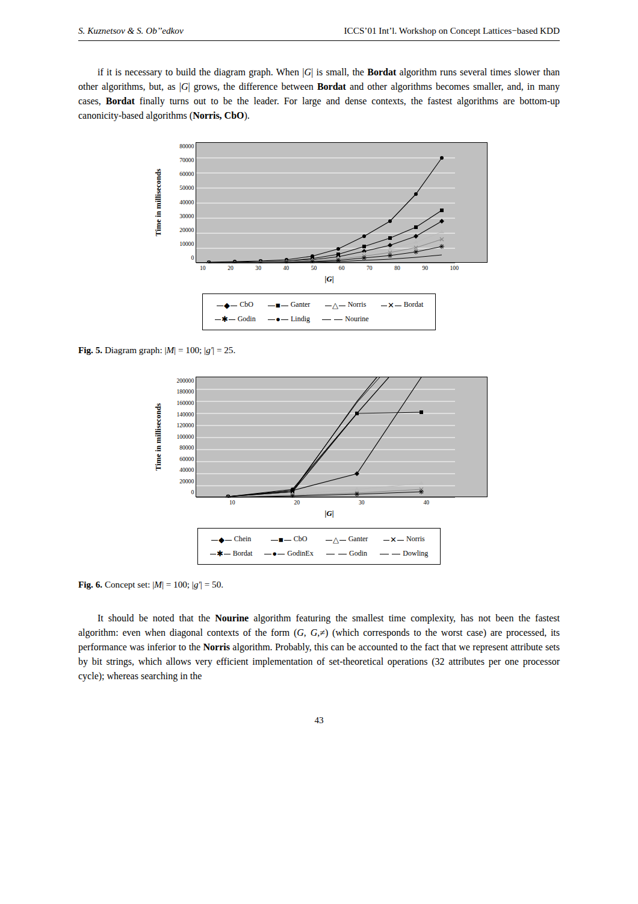S. Kuznetsov & S. Ob’’edkov ICCS’01 Int’l. Workshop on Concept Lattices−based KDD
if it is necessary to build the diagram graph. When |G| is small, the Bordat algorithm runs several times slower than other algorithms, but, as |G| grows, the difference between Bordat and other algorithms becomes smaller, and, in many cases, Bordat finally turns out to be the leader. For large and dense contexts, the fastest algorithms are bottom-up canonicity-based algorithms (Norris, CbO).
Time in milliseconds
80000 70000 60000 50000 40000 30000 20000 10000 0
102030405060708090100
|G|
| ◆ CbO | ■ Ganter | △ Norris | ✕ Bordat |
| ✱ Godin | ● Lindig | Nourine | |
Fig. 5. Diagram graph: |M| = 100; |g′| = 25.
Time in milliseconds
200000 180000 160000 140000 120000 100000 80000 60000 40000 20000 0
10203040
|G|
| ◆ Chein | ■ CbO | △ Ganter | ✕ Norris |
| ✱ Bordat | ● GodinEx | Godin | Dowling |
Fig. 6. Concept set: |M| = 100; |g′| = 50.
It should be noted that the Nourine algorithm featuring the smallest time complexity, has not been the fastest algorithm: even when diagonal contexts of the form (G, G,≠) (which corresponds to the worst case) are processed, its performance was inferior to the Norris algorithm. Probably, this can be accounted to the fact that we represent attribute sets by bit strings, which allows very efficient implementation of set-theoretical operations (32 attributes per one processor cycle); whereas searching in the
43